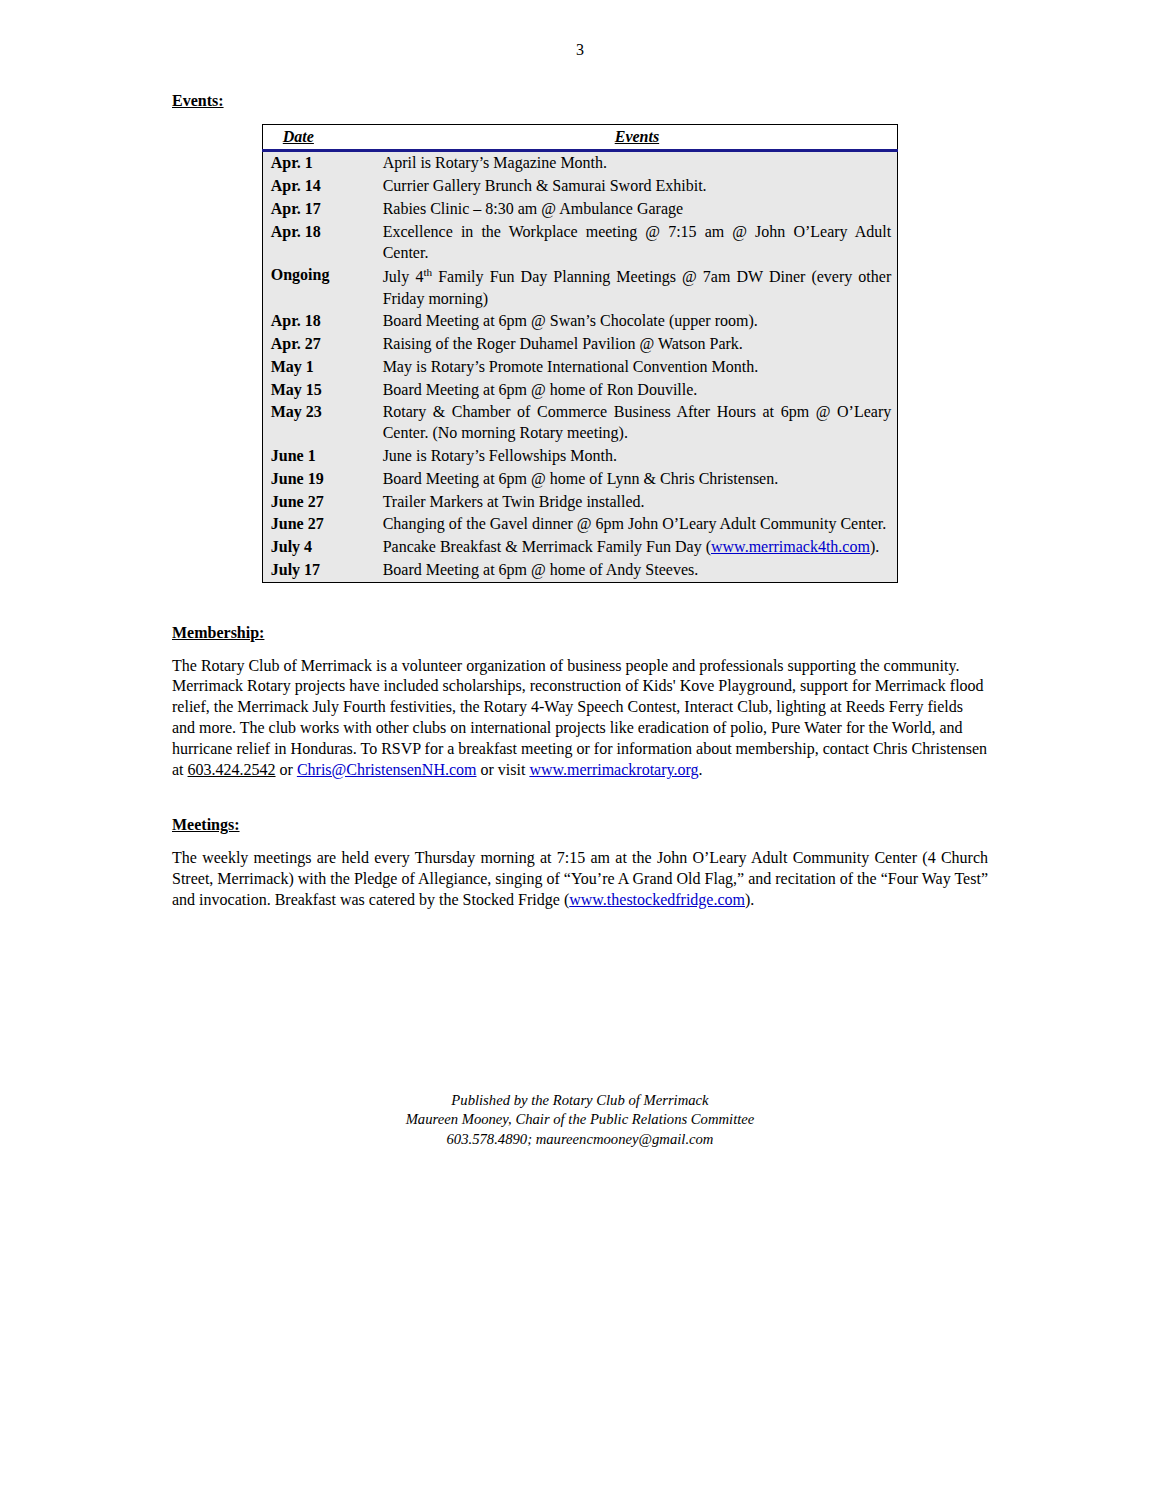3
Events:
| Date | Events |
| --- | --- |
| Apr. 1 | April is Rotary’s Magazine Month. |
| Apr. 14 | Currier Gallery Brunch & Samurai Sword Exhibit. |
| Apr. 17 | Rabies Clinic – 8:30 am @ Ambulance Garage |
| Apr. 18 | Excellence in the Workplace meeting @ 7:15 am @ John O’Leary Adult Center. |
| Ongoing | July 4 th Family Fun Day Planning Meetings @ 7am DW Diner (every other Friday morning) |
| Apr. 18 | Board Meeting at 6pm @ Swan’s Chocolate (upper room). |
| Apr. 27 | Raising of the Roger Duhamel Pavilion @ Watson Park. |
| May 1 | May is Rotary’s Promote International Convention Month. |
| May 15 | Board Meeting at 6pm @ home of Ron Douville. |
| May 23 | Rotary & Chamber of Commerce Business After Hours at 6pm @ O’Leary Center. (No morning Rotary meeting). |
| June 1 | June is Rotary’s Fellowships Month. |
| June 19 | Board Meeting at 6pm @ home of Lynn & Chris Christensen. |
| June 27 | Trailer Markers at Twin Bridge installed. |
| June 27 | Changing of the Gavel dinner @ 6pm John O’Leary Adult Community Center. |
| July 4 | Pancake Breakfast & Merrimack Family Fun Day ( www.merrimack4th.com ). |
| July 17 | Board Meeting at 6pm @ home of Andy Steeves. |
Membership:
The Rotary Club of Merrimack is a volunteer organization of business people and professionals supporting the community. Merrimack Rotary projects have included scholarships, reconstruction of Kids' Kove Playground, support for Merrimack flood relief, the Merrimack July Fourth festivities, the Rotary 4-Way Speech Contest, Interact Club, lighting at Reeds Ferry fields and more. The club works with other clubs on international projects like eradication of polio, Pure Water for the World, and hurricane relief in Honduras. To RSVP for a breakfast meeting or for information about membership, contact Chris Christensen at 603.424.2542 or Chris@ChristensenNH.com or visit www.merrimackrotary.org.
Meetings:
The weekly meetings are held every Thursday morning at 7:15 am at the John O’Leary Adult Community Center (4 Church Street, Merrimack) with the Pledge of Allegiance, singing of “You’re A Grand Old Flag,” and recitation of the “Four Way Test” and invocation. Breakfast was catered by the Stocked Fridge (www.thestockedfridge.com).
Published by the Rotary Club of Merrimack
Maureen Mooney, Chair of the Public Relations Committee
603.578.4890; maureencmooney@gmail.com